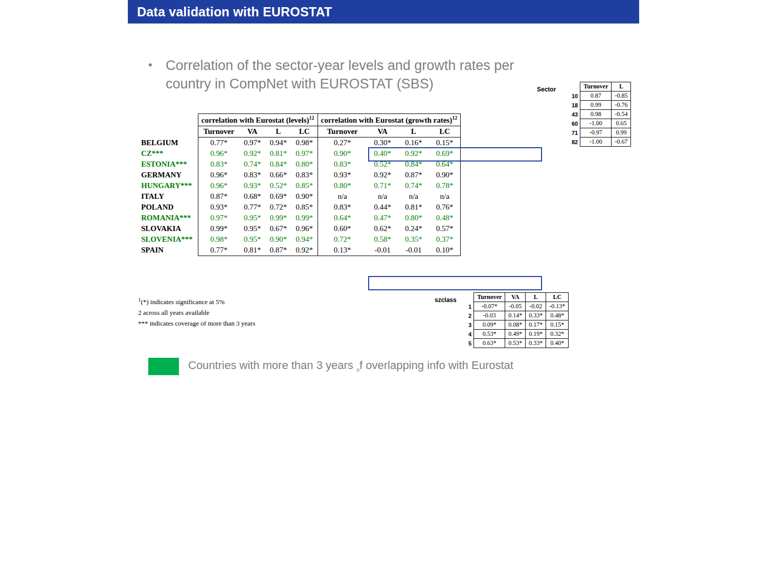Data validation with EUROSTAT
• Correlation of the sector-year levels and growth rates per country in CompNet with EUROSTAT (SBS)
Sector
| | Turnover | L |
| 10 | 0.87 | -0.85 |
| 18 | 0.99 | -0.76 |
| 43 | 0.98 | -0.54 |
| 60 | -1.00 | 0.65 |
| 71 | -0.97 | 0.99 |
| 82 | -1.00 | -0.67 |
| | correlation with Eurostat (levels) 12 | correlation with Eurostat (growth rates) 12 |
| | Turnover | VA | L | LC | Turnover | VA | L | LC |
| BELGIUM | 0.77* | 0.97* | 0.94* | 0.98* | 0.27* | 0.30* | 0.16* | 0.15* |
| CZ*** | 0.96* | 0.92* | 0.81* | 0.97* | 0.90* | 0.40* | 0.92* | 0.69* |
| ESTONIA*** | 0.83* | 0.74* | 0.84* | 0.80* | 0.83* | 0.52* | 0.84* | 0.64* |
| GERMANY | 0.96* | 0.83* | 0.66* | 0.83* | 0.93* | 0.92* | 0.87* | 0.90* |
| HUNGARY*** | 0.96* | 0.93* | 0.52* | 0.85* | 0.80* | 0.71* | 0.74* | 0.78* |
| ITALY | 0.87* | 0.68* | 0.69* | 0.90* | n/a | n/a | n/a | n/a |
| POLAND | 0.93* | 0.77* | 0.72* | 0.85* | 0.83* | 0.44* | 0.81* | 0.76* |
| ROMANIA*** | 0.97* | 0.95* | 0.99* | 0.99* | 0.64* | 0.47* | 0.80* | 0.48* |
| SLOVAKIA | 0.99* | 0.95* | 0.67* | 0.96* | 0.60* | 0.62* | 0.24* | 0.57* |
| SLOVENIA*** | 0.98* | 0.95* | 0.90* | 0.94* | 0.72* | 0.58* | 0.35* | 0.37* |
| SPAIN | 0.77* | 0.81* | 0.87* | 0.92* | 0.13* | -0.01 | -0.01 | 0.10* |
1(*) indicates significance at 5%
2 across all years available
*** indicates coverage of more than 3 years
szclass
| | Turnover | VA | L | LC |
| 1 | -0.07* | -0.05 | -0.02 | -0.13* |
| 2 | -0.03 | 0.14* | 0.33* | 0.48* |
| 3 | 0.09* | 0.08* | 0.17* | 0.15* |
| 4 | 0.53* | 0.49* | 0.19* | 0.32* |
| 5 | 0.63* | 0.53* | 0.33* | 0.40* |
Countries with more than 3 years of overlapping info with Eurostat